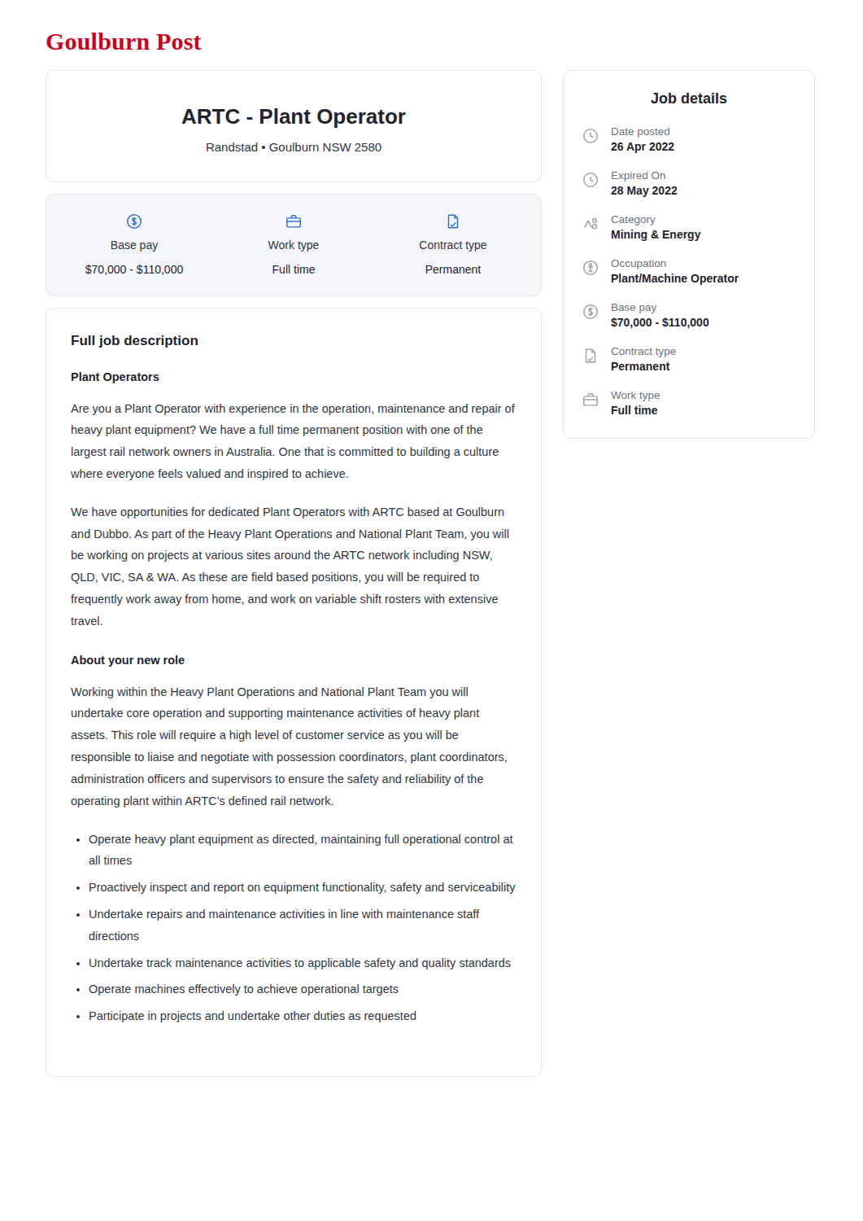Goulburn Post
ARTC - Plant Operator
Randstad • Goulburn NSW 2580
Base pay $70,000 - $110,000
Work type Full time
Contract type Permanent
Full job description
Plant Operators
Are you a Plant Operator with experience in the operation, maintenance and repair of heavy plant equipment? We have a full time permanent position with one of the largest rail network owners in Australia. One that is committed to building a culture where everyone feels valued and inspired to achieve.
We have opportunities for dedicated Plant Operators with ARTC based at Goulburn and Dubbo. As part of the Heavy Plant Operations and National Plant Team, you will be working on projects at various sites around the ARTC network including NSW, QLD, VIC, SA & WA. As these are field based positions, you will be required to frequently work away from home, and work on variable shift rosters with extensive travel.
About your new role
Working within the Heavy Plant Operations and National Plant Team you will undertake core operation and supporting maintenance activities of heavy plant assets. This role will require a high level of customer service as you will be responsible to liaise and negotiate with possession coordinators, plant coordinators, administration officers and supervisors to ensure the safety and reliability of the operating plant within ARTC’s defined rail network.
Operate heavy plant equipment as directed, maintaining full operational control at all times
Proactively inspect and report on equipment functionality, safety and serviceability
Undertake repairs and maintenance activities in line with maintenance staff directions
Undertake track maintenance activities to applicable safety and quality standards
Operate machines effectively to achieve operational targets
Participate in projects and undertake other duties as requested
Job details
Date posted 26 Apr 2022
Expired On 28 May 2022
Category Mining & Energy
Occupation Plant/Machine Operator
Base pay $70,000 - $110,000
Contract type Permanent
Work type Full time